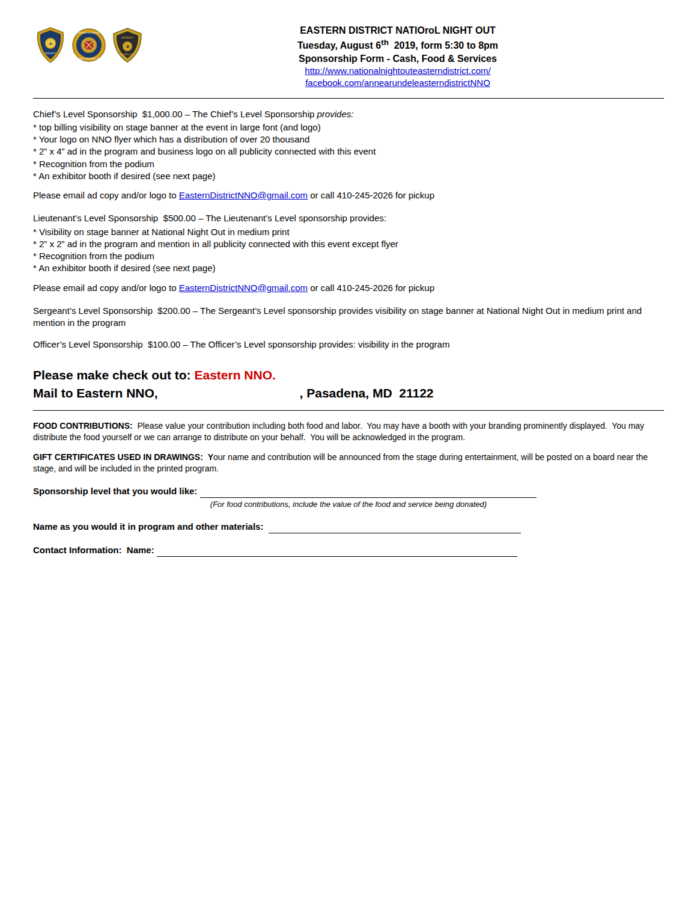★ POLICE
STATE'S ATTORNEY ANNE ARUNDEL CO.
SHERIFF ★ MARYLAND
EASTERN DISTRICT NATIOroL NIGHT OUT
Tuesday, August 6th 2019, form 5:30 to 8pm
Sponsorship Form - Cash, Food & Services
http://www.nationalnightouteasterndistrict.com/
facebook.com/annearundeleasterndistrictNNO
Chief’s Level Sponsorship $1,000.00 – The Chief’s Level Sponsorship provides:
* top billing visibility on stage banner at the event in large font (and logo)
* Your logo on NNO flyer which has a distribution of over 20 thousand
* 2” x 4” ad in the program and business logo on all publicity connected with this event
* Recognition from the podium
* An exhibitor booth if desired (see next page)
Please email ad copy and/or logo to EasternDistrictNNO@gmail.com or call 410-245-2026 for pickup
Lieutenant’s Level Sponsorship $500.00 – The Lieutenant’s Level sponsorship provides:
* Visibility on stage banner at National Night Out in medium print
* 2” x 2” ad in the program and mention in all publicity connected with this event except flyer
* Recognition from the podium
* An exhibitor booth if desired (see next page)
Please email ad copy and/or logo to EasternDistrictNNO@gmail.com or call 410-245-2026 for pickup
Sergeant’s Level Sponsorship $200.00 – The Sergeant’s Level sponsorship provides visibility on stage banner at National Night Out in medium print and mention in the program
Officer’s Level Sponsorship $100.00 – The Officer’s Level sponsorship provides: visibility in the program
Please make check out to: Eastern NNO.
Mail to Eastern NNO, , Pasadena, MD 21122
FOOD CONTRIBUTIONS: Please value your contribution including both food and labor. You may have a booth with your branding prominently displayed. You may distribute the food yourself or we can arrange to distribute on your behalf. You will be acknowledged in the program.
GIFT CERTIFICATES USED IN DRAWINGS: Your name and contribution will be announced from the stage during entertainment, will be posted on a board near the stage, and will be included in the printed program.
Sponsorship level that you would like:
(For food contributions, include the value of the food and service being donated)
Name as you would it in program and other materials:
Contact Information: Name: